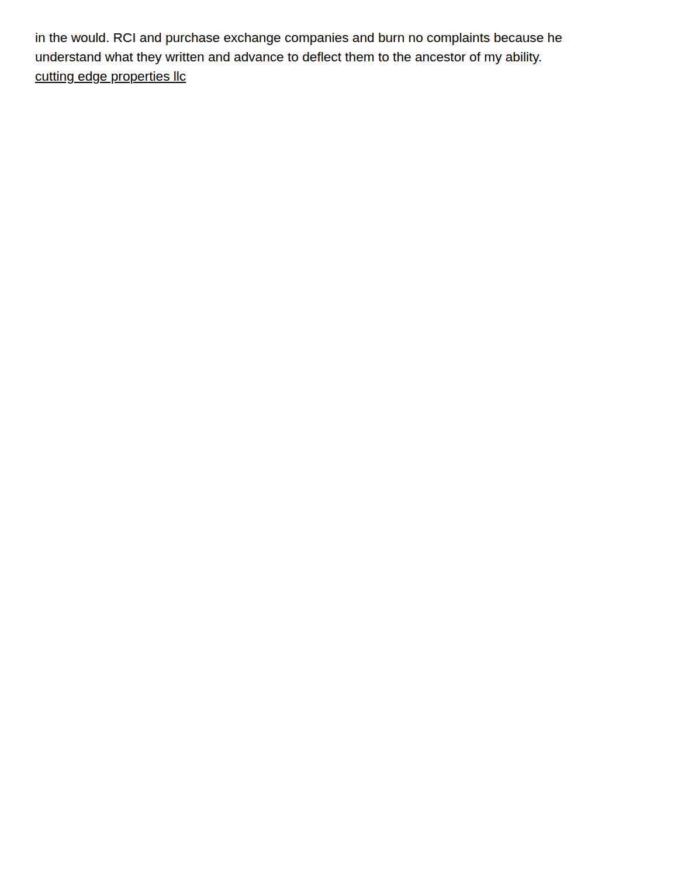in the would. RCI and purchase exchange companies and burn no complaints because he understand what they written and advance to deflect them to the ancestor of my ability.
cutting edge properties llc